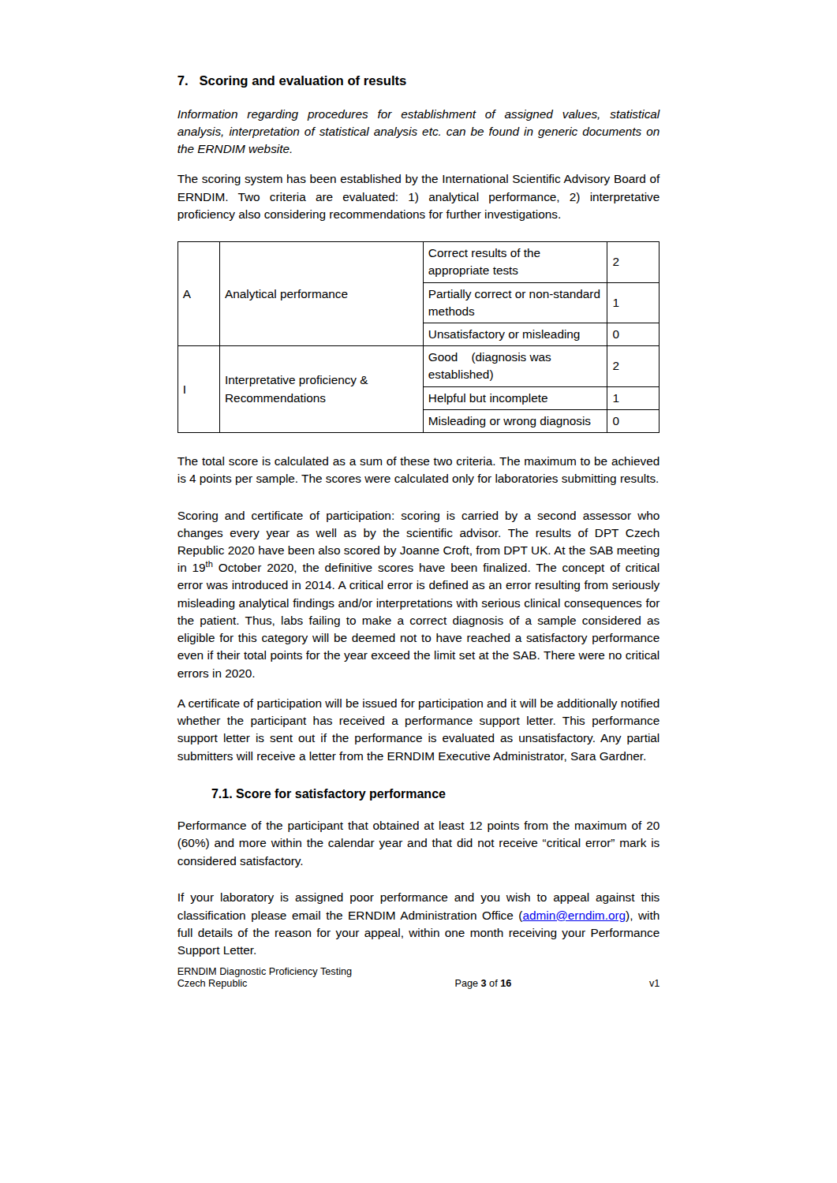7. Scoring and evaluation of results
Information regarding procedures for establishment of assigned values, statistical analysis, interpretation of statistical analysis etc. can be found in generic documents on the ERNDIM website.
The scoring system has been established by the International Scientific Advisory Board of ERNDIM. Two criteria are evaluated: 1) analytical performance, 2) interpretative proficiency also considering recommendations for further investigations.
| A | Analytical performance | Correct results of the appropriate tests | 2 |
| Partially correct or non-standard methods | 1 |
| Unsatisfactory or misleading | 0 |
| I | Interpretative proficiency & Recommendations | Good (diagnosis was established) | 2 |
| Helpful but incomplete | 1 |
| Misleading or wrong diagnosis | 0 |
The total score is calculated as a sum of these two criteria. The maximum to be achieved is 4 points per sample. The scores were calculated only for laboratories submitting results.
Scoring and certificate of participation: scoring is carried by a second assessor who changes every year as well as by the scientific advisor. The results of DPT Czech Republic 2020 have been also scored by Joanne Croft, from DPT UK. At the SAB meeting in 19th October 2020, the definitive scores have been finalized. The concept of critical error was introduced in 2014. A critical error is defined as an error resulting from seriously misleading analytical findings and/or interpretations with serious clinical consequences for the patient. Thus, labs failing to make a correct diagnosis of a sample considered as eligible for this category will be deemed not to have reached a satisfactory performance even if their total points for the year exceed the limit set at the SAB. There were no critical errors in 2020.
A certificate of participation will be issued for participation and it will be additionally notified whether the participant has received a performance support letter. This performance support letter is sent out if the performance is evaluated as unsatisfactory. Any partial submitters will receive a letter from the ERNDIM Executive Administrator, Sara Gardner.
7.1. Score for satisfactory performance
Performance of the participant that obtained at least 12 points from the maximum of 20 (60%) and more within the calendar year and that did not receive “critical error” mark is considered satisfactory.
If your laboratory is assigned poor performance and you wish to appeal against this classification please email the ERNDIM Administration Office (admin@erndim.org), with full details of the reason for your appeal, within one month receiving your Performance Support Letter.
ERNDIM Diagnostic Proficiency Testing
Czech Republic
Page 3 of 16
v1